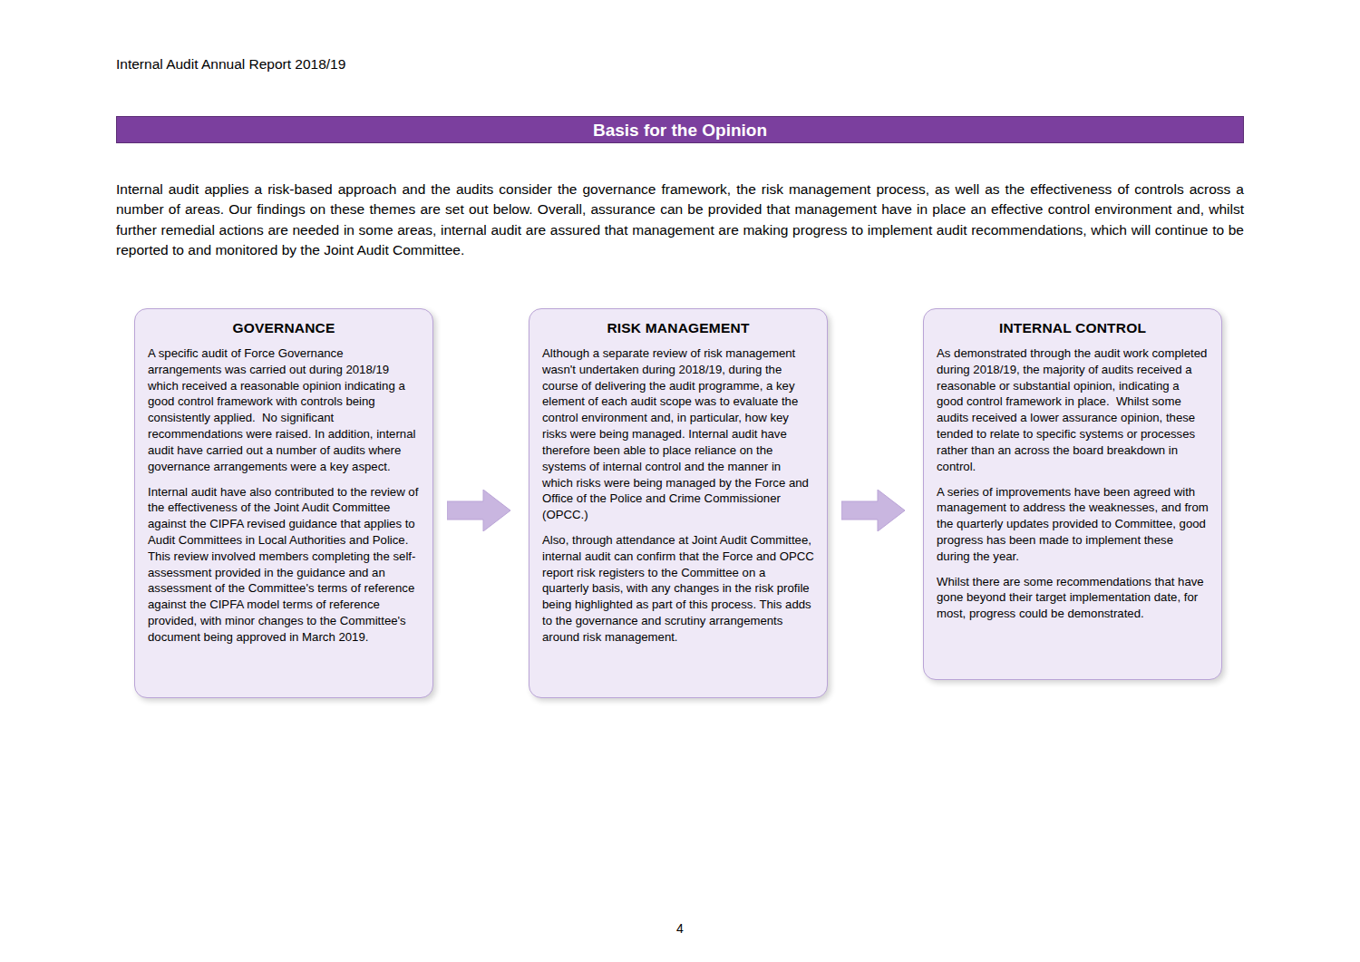Internal Audit Annual Report 2018/19
Basis for the Opinion
Internal audit applies a risk-based approach and the audits consider the governance framework, the risk management process, as well as the effectiveness of controls across a number of areas. Our findings on these themes are set out below. Overall, assurance can be provided that management have in place an effective control environment and, whilst further remedial actions are needed in some areas, internal audit are assured that management are making progress to implement audit recommendations, which will continue to be reported to and monitored by the Joint Audit Committee.
GOVERNANCE
A specific audit of Force Governance arrangements was carried out during 2018/19 which received a reasonable opinion indicating a good control framework with controls being consistently applied. No significant recommendations were raised. In addition, internal audit have carried out a number of audits where governance arrangements were a key aspect.
Internal audit have also contributed to the review of the effectiveness of the Joint Audit Committee against the CIPFA revised guidance that applies to Audit Committees in Local Authorities and Police. This review involved members completing the self-assessment provided in the guidance and an assessment of the Committee's terms of reference against the CIPFA model terms of reference provided, with minor changes to the Committee's document being approved in March 2019.
RISK MANAGEMENT
Although a separate review of risk management wasn't undertaken during 2018/19, during the course of delivering the audit programme, a key element of each audit scope was to evaluate the control environment and, in particular, how key risks were being managed. Internal audit have therefore been able to place reliance on the systems of internal control and the manner in which risks were being managed by the Force and Office of the Police and Crime Commissioner (OPCC.)
Also, through attendance at Joint Audit Committee, internal audit can confirm that the Force and OPCC report risk registers to the Committee on a quarterly basis, with any changes in the risk profile being highlighted as part of this process. This adds to the governance and scrutiny arrangements around risk management.
INTERNAL CONTROL
As demonstrated through the audit work completed during 2018/19, the majority of audits received a reasonable or substantial opinion, indicating a good control framework in place. Whilst some audits received a lower assurance opinion, these tended to relate to specific systems or processes rather than an across the board breakdown in control.
A series of improvements have been agreed with management to address the weaknesses, and from the quarterly updates provided to Committee, good progress has been made to implement these during the year.
Whilst there are some recommendations that have gone beyond their target implementation date, for most, progress could be demonstrated.
4